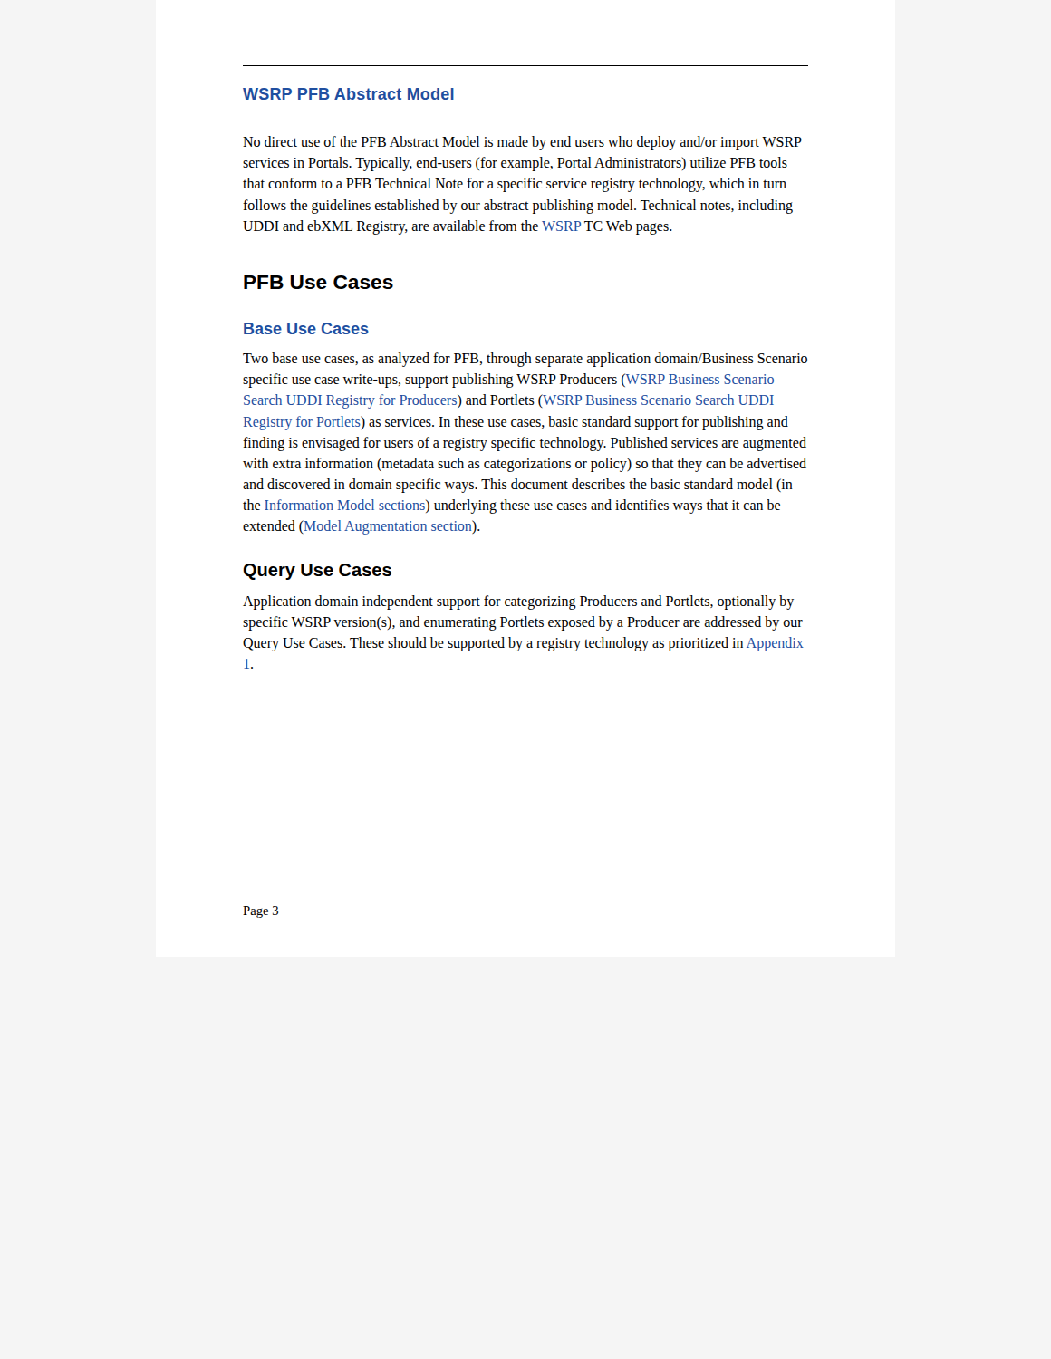WSRP PFB Abstract Model
No direct use of the PFB Abstract Model is made by end users who deploy and/or import WSRP services in Portals. Typically, end-users (for example, Portal Administrators) utilize PFB tools that conform to a PFB Technical Note for a specific service registry technology, which in turn follows the guidelines established by our abstract publishing model. Technical notes, including UDDI and ebXML Registry, are available from the WSRP TC Web pages.
PFB Use Cases
Base Use Cases
Two base use cases, as analyzed for PFB, through separate application domain/Business Scenario specific use case write-ups, support publishing WSRP Producers (WSRP Business Scenario Search UDDI Registry for Producers) and Portlets (WSRP Business Scenario Search UDDI Registry for Portlets) as services. In these use cases, basic standard support for publishing and finding is envisaged for users of a registry specific technology. Published services are augmented with extra information (metadata such as categorizations or policy) so that they can be advertised and discovered in domain specific ways. This document describes the basic standard model (in the Information Model sections) underlying these use cases and identifies ways that it can be extended (Model Augmentation section).
Query Use Cases
Application domain independent support for categorizing Producers and Portlets, optionally by specific WSRP version(s), and enumerating Portlets exposed by a Producer are addressed by our Query Use Cases. These should be supported by a registry technology as prioritized in Appendix 1.
Page 3